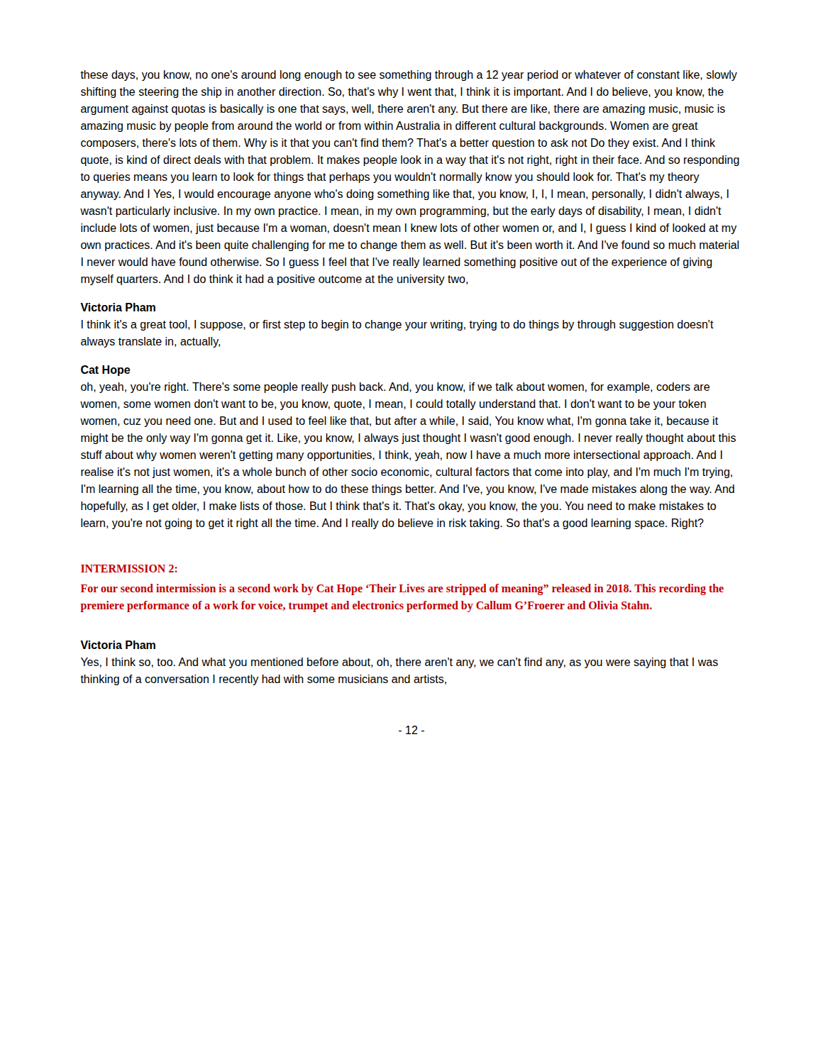these days, you know, no one's around long enough to see something through a 12 year period or whatever of constant like, slowly shifting the steering the ship in another direction. So, that's why I went that, I think it is important. And I do believe, you know, the argument against quotas is basically is one that says, well, there aren't any. But there are like, there are amazing music, music is amazing music by people from around the world or from within Australia in different cultural backgrounds. Women are great composers, there's lots of them. Why is it that you can't find them? That's a better question to ask not Do they exist. And I think quote, is kind of direct deals with that problem. It makes people look in a way that it's not right, right in their face. And so responding to queries means you learn to look for things that perhaps you wouldn't normally know you should look for. That's my theory anyway. And I Yes, I would encourage anyone who's doing something like that, you know, I, I, I mean, personally, I didn't always, I wasn't particularly inclusive. In my own practice. I mean, in my own programming, but the early days of disability, I mean, I didn't include lots of women, just because I'm a woman, doesn't mean I knew lots of other women or, and I, I guess I kind of looked at my own practices. And it's been quite challenging for me to change them as well. But it's been worth it. And I've found so much material I never would have found otherwise. So I guess I feel that I've really learned something positive out of the experience of giving myself quarters. And I do think it had a positive outcome at the university two,
Victoria Pham
I think it's a great tool, I suppose, or first step to begin to change your writing, trying to do things by through suggestion doesn't always translate in, actually,
Cat Hope
oh, yeah, you're right. There's some people really push back. And, you know, if we talk about women, for example, coders are women, some women don't want to be, you know, quote, I mean, I could totally understand that. I don't want to be your token women, cuz you need one. But and I used to feel like that, but after a while, I said, You know what, I'm gonna take it, because it might be the only way I'm gonna get it. Like, you know, I always just thought I wasn't good enough. I never really thought about this stuff about why women weren't getting many opportunities, I think, yeah, now I have a much more intersectional approach. And I realise it's not just women, it's a whole bunch of other socio economic, cultural factors that come into play, and I'm much I'm trying, I'm learning all the time, you know, about how to do these things better. And I've, you know, I've made mistakes along the way. And hopefully, as I get older, I make lists of those. But I think that's it. That's okay, you know, the you. You need to make mistakes to learn, you're not going to get it right all the time. And I really do believe in risk taking. So that's a good learning space. Right?
INTERMISSION 2:
For our second intermission is a second work by Cat Hope ‘Their Lives are stripped of meaning” released in 2018. This recording the premiere performance of a work for voice, trumpet and electronics performed by Callum G’Froerer and Olivia Stahn.
Victoria Pham
Yes, I think so, too. And what you mentioned before about, oh, there aren't any, we can't find any, as you were saying that I was thinking of a conversation I recently had with some musicians and artists,
- 12 -